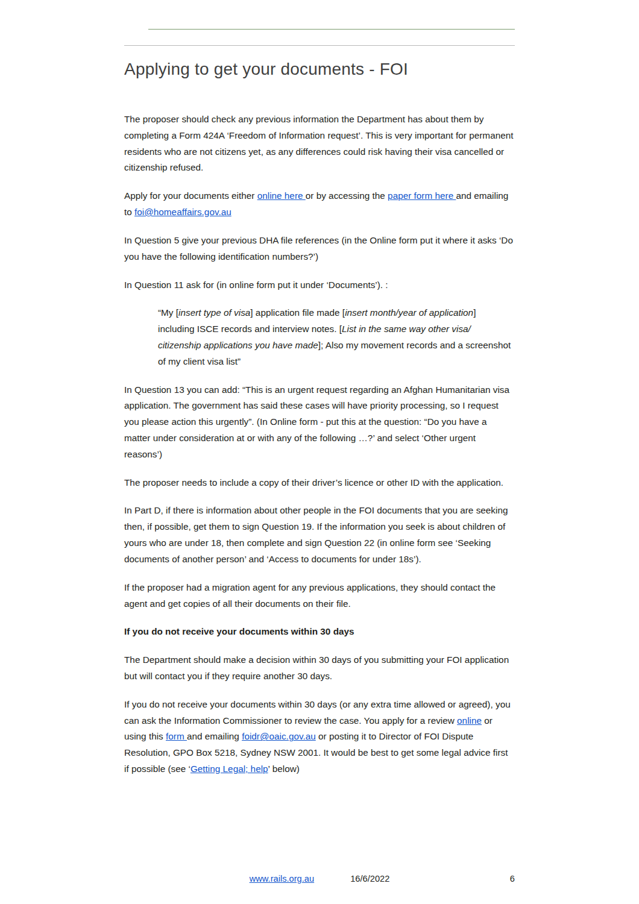Applying to get your documents - FOI
The proposer should check any previous information the Department has about them by completing a Form 424A ‘Freedom of Information request’. This is very important for permanent residents who are not citizens yet, as any differences could risk having their visa cancelled or citizenship refused.
Apply for your documents either online here or by accessing the paper form here and emailing to foi@homeaffairs.gov.au
In Question 5 give your previous DHA file references (in the Online form put it where it asks ‘Do you have the following identification numbers?’)
In Question 11 ask for (in online form put it under ‘Documents’). :
“My [insert type of visa] application file made [insert month/year of application] including ISCE records and interview notes. [List in the same way other visa/ citizenship applications you have made]; Also my movement records and a screenshot of my client visa list”
In Question 13 you can add: “This is an urgent request regarding an Afghan Humanitarian visa application. The government has said these cases will have priority processing, so I request you please action this urgently”. (In Online form - put this at the question: “Do you have a matter under consideration at or with any of the following …?’ and select ‘Other urgent reasons’)
The proposer needs to include a copy of their driver’s licence or other ID with the application.
In Part D, if there is information about other people in the FOI documents that you are seeking then, if possible, get them to sign Question 19. If the information you seek is about children of yours who are under 18, then complete and sign Question 22 (in online form see ‘Seeking documents of another person’ and ‘Access to documents for under 18s’).
If the proposer had a migration agent for any previous applications, they should contact the agent and get copies of all their documents on their file.
If you do not receive your documents within 30 days
The Department should make a decision within 30 days of you submitting your FOI application but will contact you if they require another 30 days.
If you do not receive your documents within 30 days (or any extra time allowed or agreed), you can ask the Information Commissioner to review the case. You apply for a review online or using this form and emailing foidr@oaic.gov.au or posting it to Director of FOI Dispute Resolution, GPO Box 5218, Sydney NSW 2001. It would be best to get some legal advice first if possible (see ‘Getting Legal; help’ below)
www.rails.org.au 16/6/2022 6